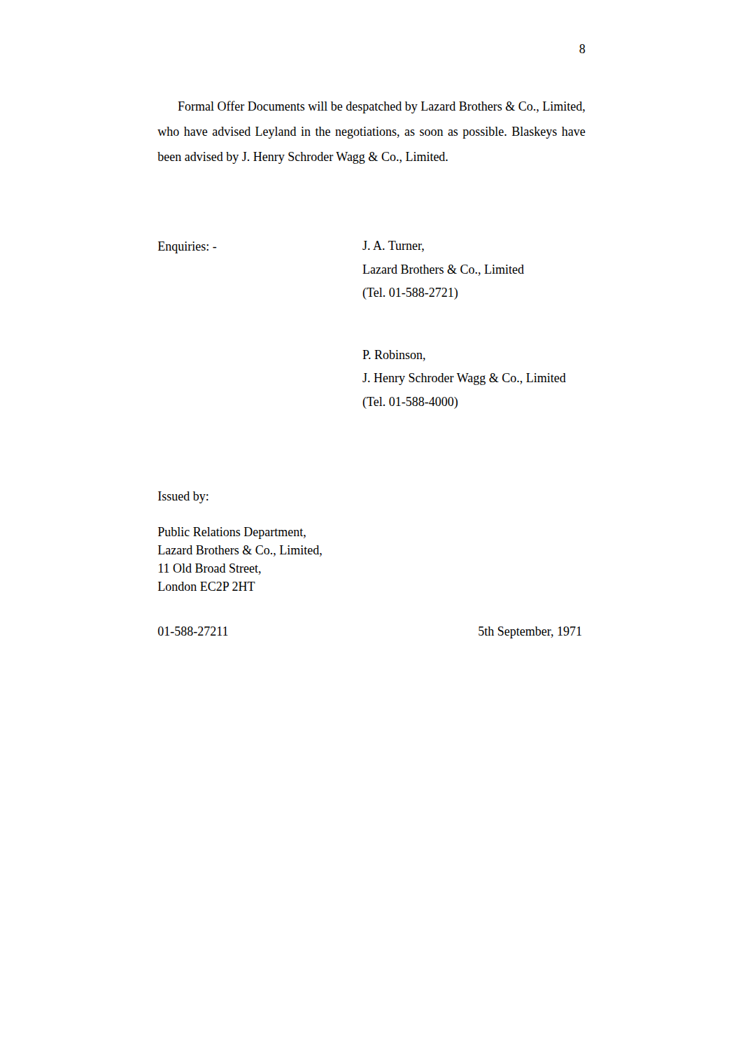8
Formal Offer Documents will be despatched by Lazard Brothers & Co., Limited, who have advised Leyland in the negotiations, as soon as possible. Blaskeys have been advised by J. Henry Schroder Wagg & Co., Limited.
Enquiries: -
J. A. Turner,
Lazard Brothers & Co., Limited
(Tel. 01-588-2721)
P. Robinson,
J. Henry Schroder Wagg & Co., Limited
(Tel. 01-588-4000)
Issued by:
Public Relations Department,
Lazard Brothers & Co., Limited,
11 Old Broad Street,
London EC2P 2HT
01-588-27211
5th September, 1971